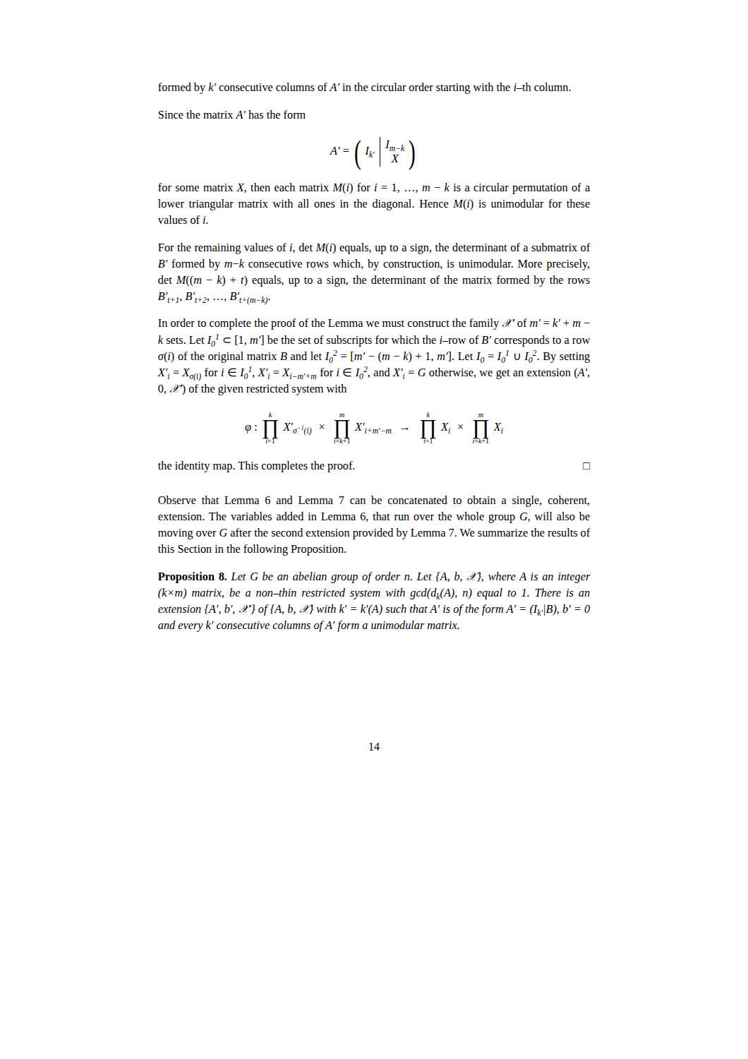formed by k′ consecutive columns of A′ in the circular order starting with the i–th column.
Since the matrix A′ has the form
A′ = ( Ik′ Im−k X )
for some matrix X, then each matrix M(i) for i = 1, …, m − k is a circular permutation of a lower triangular matrix with all ones in the diagonal. Hence M(i) is unimodular for these values of i.
For the remaining values of i, det M(i) equals, up to a sign, the determinant of a submatrix of B′ formed by m−k consecutive rows which, by construction, is unimodular. More precisely, det M((m − k) + t) equals, up to a sign, the determinant of the matrix formed by the rows B′t+1, B′t+2, …, B′t+(m−k).
In order to complete the proof of the Lemma we must construct the family 𝒳′ of m′ = k′ + m − k sets. Let I01 ⊂ [1, m′] be the set of subscripts for which the i–row of B′ corresponds to a row σ(i) of the original matrix B and let I02 = [m′ − (m − k) + 1, m′]. Let I0 = I01 ∪ I02. By setting X′i = Xσ(i) for i ∈ I01, X′i = Xi−m′+m for i ∈ I02, and X′i = G otherwise, we get an extension (A′, 0, 𝒳′) of the given restricted system with
φ : k ∏ i=1 X′σ−1(i) × m ∏ i=k+1 X′i+m′−m → k ∏ i=1 Xi × m ∏ i=k+1 Xi
the identity map. This completes the proof. □
Observe that Lemma 6 and Lemma 7 can be concatenated to obtain a single, coherent, extension. The variables added in Lemma 6, that run over the whole group G, will also be moving over G after the second extension provided by Lemma 7. We summarize the results of this Section in the following Proposition.
Proposition 8. Let G be an abelian group of order n. Let {A, b, 𝒳}, where A is an integer (k×m) matrix, be a non–thin restricted system with gcd(dk(A), n) equal to 1. There is an extension {A′, b′, 𝒳′} of {A, b, 𝒳} with k′ = k′(A) such that A′ is of the form A′ = (Ik′|B), b′ = 0 and every k′ consecutive columns of A′ form a unimodular matrix.
14